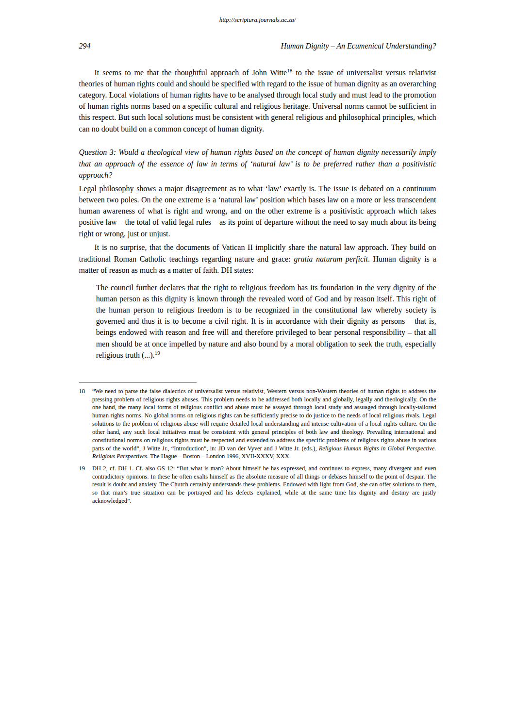http://scriptura.journals.ac.za/
294 Human Dignity – An Ecumenical Understanding?
It seems to me that the thoughtful approach of John Witte18 to the issue of universalist versus relativist theories of human rights could and should be specified with regard to the issue of human dignity as an overarching category. Local violations of human rights have to be analysed through local study and must lead to the promotion of human rights norms based on a specific cultural and religious heritage. Universal norms cannot be sufficient in this respect. But such local solutions must be consistent with general religious and philosophical principles, which can no doubt build on a common concept of human dignity.
Question 3: Would a theological view of human rights based on the concept of human dignity necessarily imply that an approach of the essence of law in terms of ‘natural law’ is to be preferred rather than a positivistic approach?
Legal philosophy shows a major disagreement as to what ‘law’ exactly is. The issue is debated on a continuum between two poles. On the one extreme is a ‘natural law’ position which bases law on a more or less transcendent human awareness of what is right and wrong, and on the other extreme is a positivistic approach which takes positive law – the total of valid legal rules – as its point of departure without the need to say much about its being right or wrong, just or unjust.
It is no surprise, that the documents of Vatican II implicitly share the natural law approach. They build on traditional Roman Catholic teachings regarding nature and grace: gratia naturam perficit. Human dignity is a matter of reason as much as a matter of faith. DH states:
The council further declares that the right to religious freedom has its foundation in the very dignity of the human person as this dignity is known through the revealed word of God and by reason itself. This right of the human person to religious freedom is to be recognized in the constitutional law whereby society is governed and thus it is to become a civil right. It is in accordance with their dignity as persons – that is, beings endowed with reason and free will and therefore privileged to bear personal responsibility – that all men should be at once impelled by nature and also bound by a moral obligation to seek the truth, especially religious truth (...).19
18 “We need to parse the false dialectics of universalist versus relativist, Western versus non-Western theories of human rights to address the pressing problem of religious rights abuses. This problem needs to be addressed both locally and globally, legally and theologically. On the one hand, the many local forms of religious conflict and abuse must be assayed through local study and assuaged through locally-tailored human rights norms. No global norms on religious rights can be sufficiently precise to do justice to the needs of local religious rivals. Legal solutions to the problem of religious abuse will require detailed local understanding and intense cultivation of a local rights culture. On the other hand, any such local initiatives must be consistent with general principles of both law and theology. Prevailing international and constitutional norms on religious rights must be respected and extended to address the specific problems of religious rights abuse in various parts of the world”, J Witte Jr., “Introduction”, in: JD van der Vyver and J Witte Jr. (eds.), Religious Human Rights in Global Perspective. Religious Perspectives. The Hague – Boston – London 1996, XVII-XXXV, XXX
19 DH 2, cf. DH 1. Cf. also GS 12: “But what is man? About himself he has expressed, and continues to express, many divergent and even contradictory opinions. In these he often exalts himself as the absolute measure of all things or debases himself to the point of despair. The result is doubt and anxiety. The Church certainly understands these problems. Endowed with light from God, she can offer solutions to them, so that man’s true situation can be portrayed and his defects explained, while at the same time his dignity and destiny are justly acknowledged”.